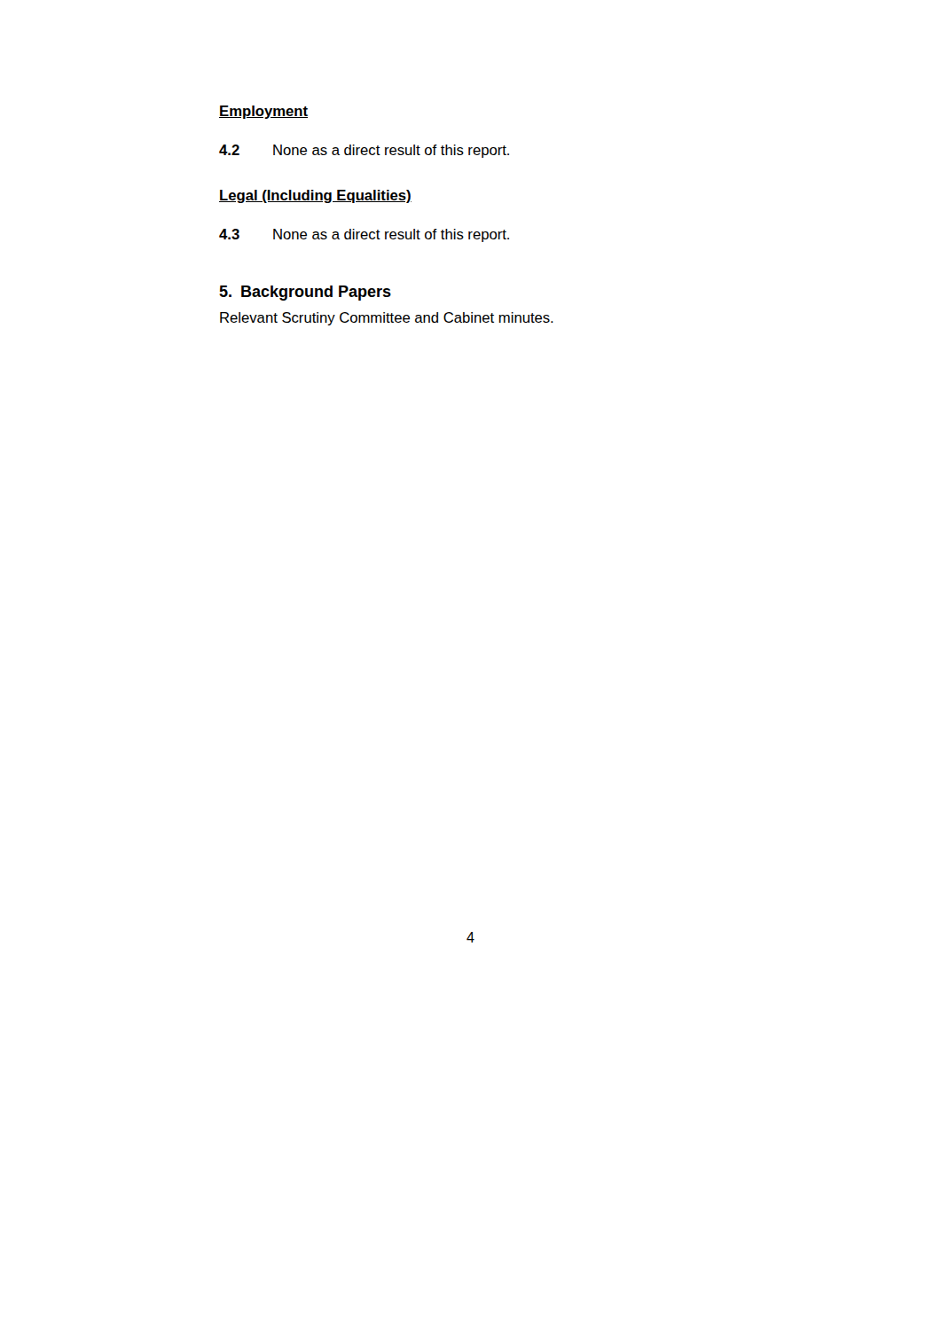Employment
4.2 None as a direct result of this report.
Legal (Including Equalities)
4.3 None as a direct result of this report.
5. Background Papers
Relevant Scrutiny Committee and Cabinet minutes.
4